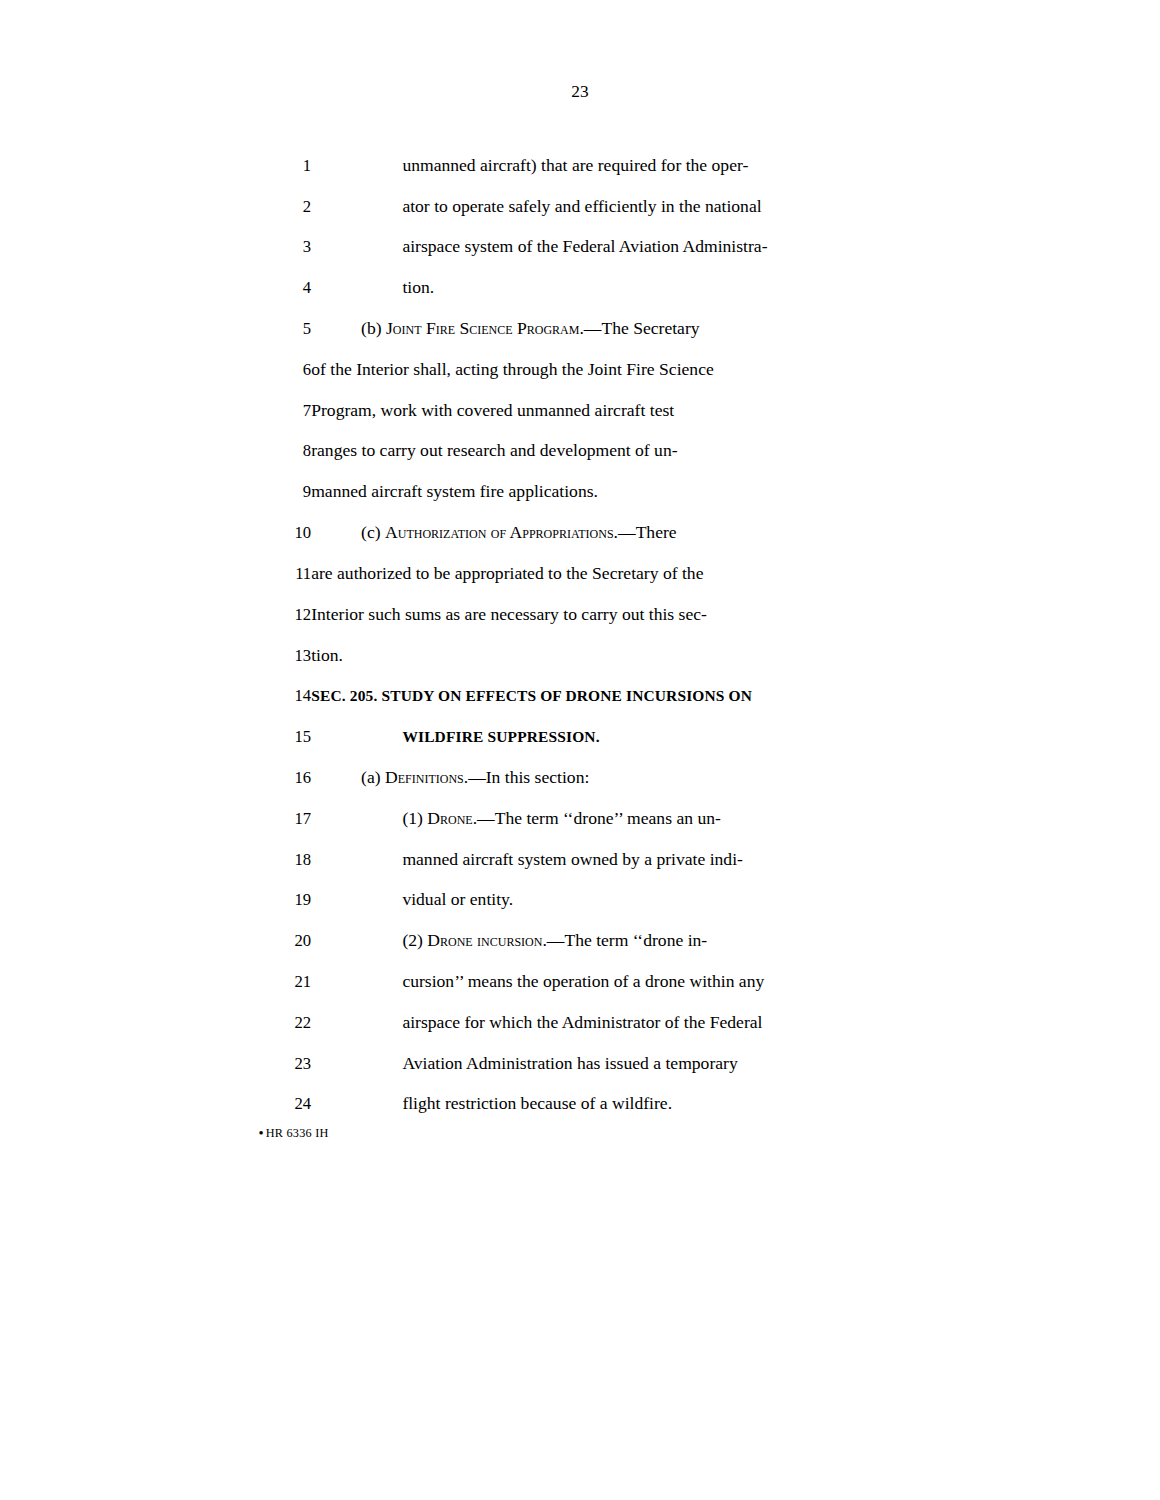23
| 1 | unmanned aircraft) that are required for the oper- |
| 2 | ator to operate safely and efficiently in the national |
| 3 | airspace system of the Federal Aviation Administra- |
| 4 | tion. |
| 5 | (b) Joint Fire Science Program. —The Secretary |
| 6 | of the Interior shall, acting through the Joint Fire Science |
| 7 | Program, work with covered unmanned aircraft test |
| 8 | ranges to carry out research and development of un- |
| 9 | manned aircraft system fire applications. |
| 10 | (c) Authorization of Appropriations. —There |
| 11 | are authorized to be appropriated to the Secretary of the |
| 12 | Interior such sums as are necessary to carry out this sec- |
| 13 | tion. |
| 14 | SEC. 205. STUDY ON EFFECTS OF DRONE INCURSIONS ON |
| 15 | WILDFIRE SUPPRESSION. |
| 16 | (a) Definitions. —In this section: |
| 17 | (1) Drone. —The term ‘‘drone’’ means an un- |
| 18 | manned aircraft system owned by a private indi- |
| 19 | vidual or entity. |
| 20 | (2) Drone incursion. —The term ‘‘drone in- |
| 21 | cursion’’ means the operation of a drone within any |
| 22 | airspace for which the Administrator of the Federal |
| 23 | Aviation Administration has issued a temporary |
| 24 | flight restriction because of a wildfire. |
•HR 6336 IH